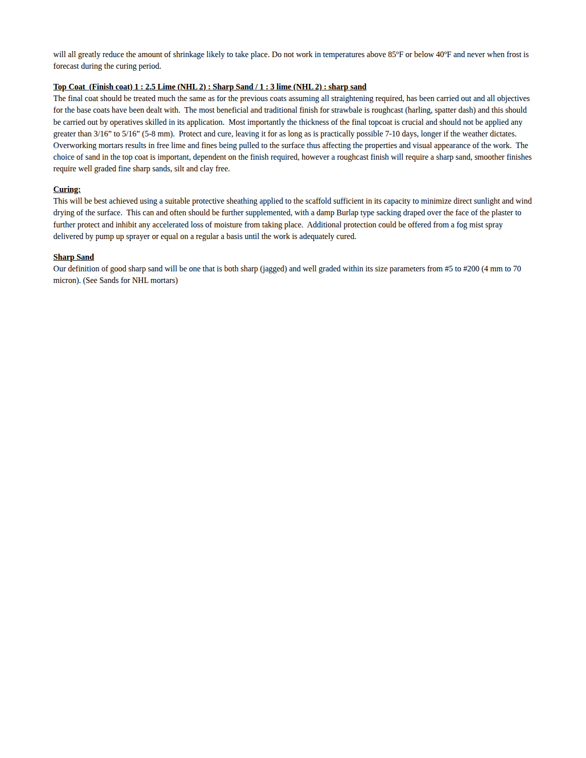will all greatly reduce the amount of shrinkage likely to take place. Do not work in temperatures above 85oF or below 40oF and never when frost is forecast during the curing period.
Top Coat (Finish coat) 1 : 2.5 Lime (NHL 2) : Sharp Sand / 1 : 3 lime (NHL 2) : sharp sand
The final coat should be treated much the same as for the previous coats assuming all straightening required, has been carried out and all objectives for the base coats have been dealt with. The most beneficial and traditional finish for strawbale is roughcast (harling, spatter dash) and this should be carried out by operatives skilled in its application. Most importantly the thickness of the final topcoat is crucial and should not be applied any greater than 3/16” to 5/16” (5-8 mm). Protect and cure, leaving it for as long as is practically possible 7-10 days, longer if the weather dictates. Overworking mortars results in free lime and fines being pulled to the surface thus affecting the properties and visual appearance of the work. The choice of sand in the top coat is important, dependent on the finish required, however a roughcast finish will require a sharp sand, smoother finishes require well graded fine sharp sands, silt and clay free.
Curing:
This will be best achieved using a suitable protective sheathing applied to the scaffold sufficient in its capacity to minimize direct sunlight and wind drying of the surface. This can and often should be further supplemented, with a damp Burlap type sacking draped over the face of the plaster to further protect and inhibit any accelerated loss of moisture from taking place. Additional protection could be offered from a fog mist spray delivered by pump up sprayer or equal on a regular a basis until the work is adequately cured.
Sharp Sand
Our definition of good sharp sand will be one that is both sharp (jagged) and well graded within its size parameters from #5 to #200 (4 mm to 70 micron). (See Sands for NHL mortars)